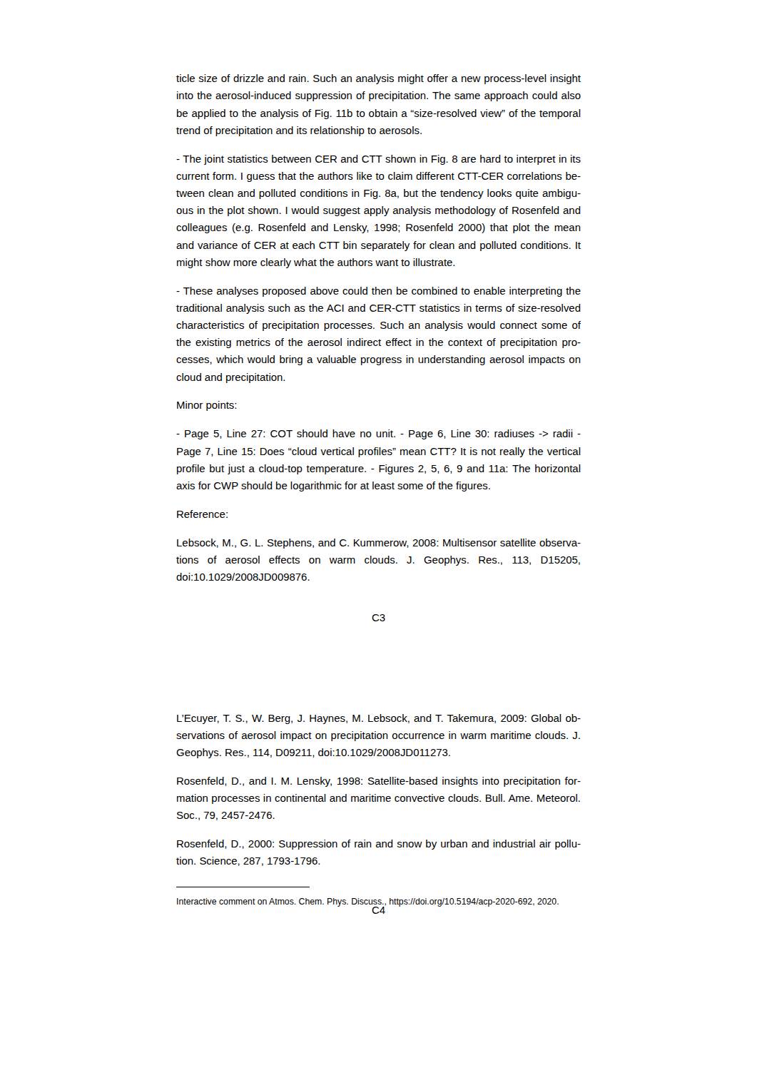ticle size of drizzle and rain. Such an analysis might offer a new process-level insight into the aerosol-induced suppression of precipitation. The same approach could also be applied to the analysis of Fig. 11b to obtain a “size-resolved view” of the temporal trend of precipitation and its relationship to aerosols.
- The joint statistics between CER and CTT shown in Fig. 8 are hard to interpret in its current form. I guess that the authors like to claim different CTT-CER correlations between clean and polluted conditions in Fig. 8a, but the tendency looks quite ambiguous in the plot shown. I would suggest apply analysis methodology of Rosenfeld and colleagues (e.g. Rosenfeld and Lensky, 1998; Rosenfeld 2000) that plot the mean and variance of CER at each CTT bin separately for clean and polluted conditions. It might show more clearly what the authors want to illustrate.
- These analyses proposed above could then be combined to enable interpreting the traditional analysis such as the ACI and CER-CTT statistics in terms of size-resolved characteristics of precipitation processes. Such an analysis would connect some of the existing metrics of the aerosol indirect effect in the context of precipitation processes, which would bring a valuable progress in understanding aerosol impacts on cloud and precipitation.
Minor points:
- Page 5, Line 27: COT should have no unit. - Page 6, Line 30: radiuses -> radii - Page 7, Line 15: Does “cloud vertical profiles” mean CTT? It is not really the vertical profile but just a cloud-top temperature. - Figures 2, 5, 6, 9 and 11a: The horizontal axis for CWP should be logarithmic for at least some of the figures.
Reference:
Lebsock, M., G. L. Stephens, and C. Kummerow, 2008: Multisensor satellite observations of aerosol effects on warm clouds. J. Geophys. Res., 113, D15205, doi:10.1029/2008JD009876.
C3
L’Ecuyer, T. S., W. Berg, J. Haynes, M. Lebsock, and T. Takemura, 2009: Global observations of aerosol impact on precipitation occurrence in warm maritime clouds. J. Geophys. Res., 114, D09211, doi:10.1029/2008JD011273.
Rosenfeld, D., and I. M. Lensky, 1998: Satellite-based insights into precipitation formation processes in continental and maritime convective clouds. Bull. Ame. Meteorol. Soc., 79, 2457-2476.
Rosenfeld, D., 2000: Suppression of rain and snow by urban and industrial air pollution. Science, 287, 1793-1796.
Interactive comment on Atmos. Chem. Phys. Discuss., https://doi.org/10.5194/acp-2020-692, 2020.
C4